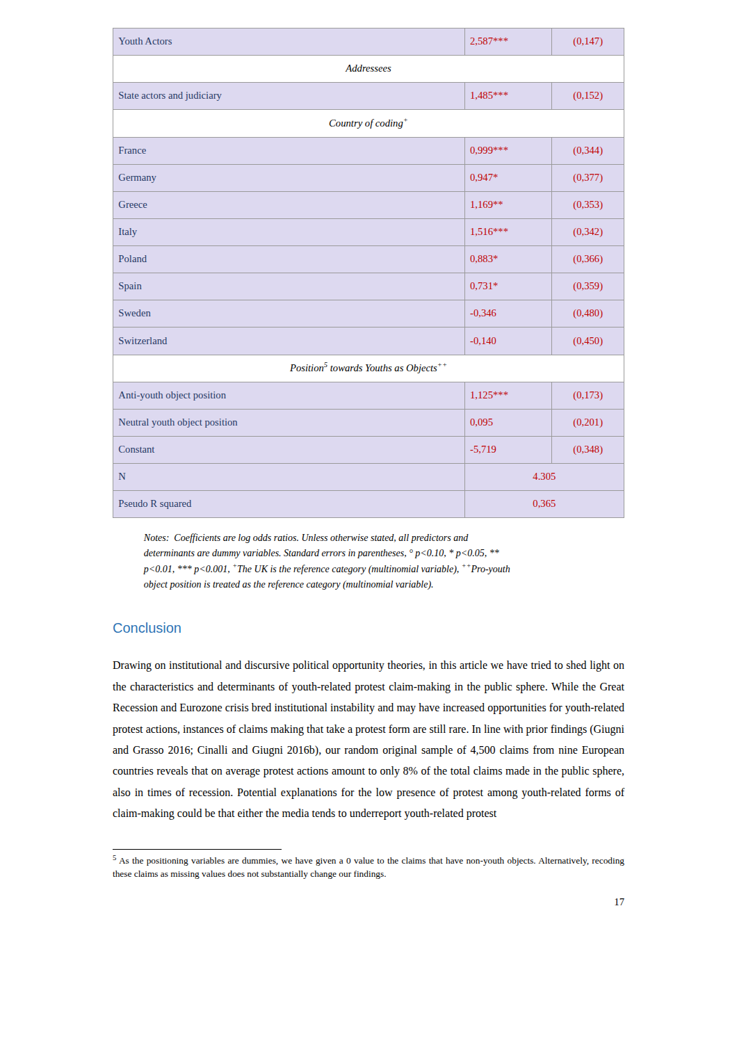| Youth Actors | 2,587*** | (0,147) |
| Addressees |
| State actors and judiciary | 1,485*** | (0,152) |
| Country of coding + |
| France | 0,999*** | (0,344) |
| Germany | 0,947* | (0,377) |
| Greece | 1,169** | (0,353) |
| Italy | 1,516*** | (0,342) |
| Poland | 0,883* | (0,366) |
| Spain | 0,731* | (0,359) |
| Sweden | -0,346 | (0,480) |
| Switzerland | -0,140 | (0,450) |
| Position 5 towards Youths as Objects ++ |
| Anti-youth object position | 1,125*** | (0,173) |
| Neutral youth object position | 0,095 | (0,201) |
| Constant | -5,719 | (0,348) |
| N | 4.305 |
| Pseudo R squared | 0,365 |
Notes: Coefficients are log odds ratios. Unless otherwise stated, all predictors and determinants are dummy variables. Standard errors in parentheses, ° p<0.10, * p<0.05, ** p<0.01, *** p<0.001, +The UK is the reference category (multinomial variable), ++Pro-youth object position is treated as the reference category (multinomial variable).
Conclusion
Drawing on institutional and discursive political opportunity theories, in this article we have tried to shed light on the characteristics and determinants of youth-related protest claim-making in the public sphere. While the Great Recession and Eurozone crisis bred institutional instability and may have increased opportunities for youth-related protest actions, instances of claims making that take a protest form are still rare. In line with prior findings (Giugni and Grasso 2016; Cinalli and Giugni 2016b), our random original sample of 4,500 claims from nine European countries reveals that on average protest actions amount to only 8% of the total claims made in the public sphere, also in times of recession. Potential explanations for the low presence of protest among youth-related forms of claim-making could be that either the media tends to underreport youth-related protest
5 As the positioning variables are dummies, we have given a 0 value to the claims that have non-youth objects. Alternatively, recoding these claims as missing values does not substantially change our findings.
17